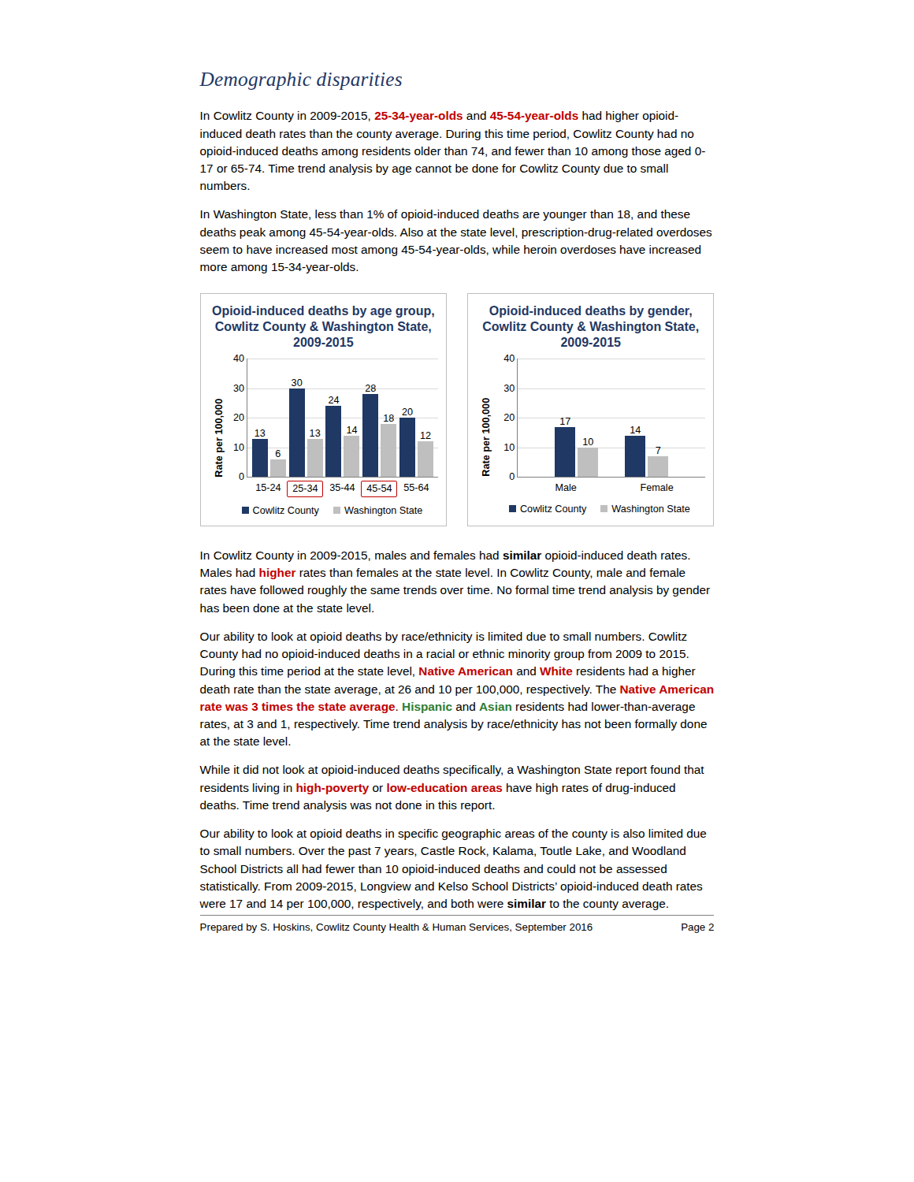Demographic disparities
In Cowlitz County in 2009-2015, 25-34-year-olds and 45-54-year-olds had higher opioid-induced death rates than the county average. During this time period, Cowlitz County had no opioid-induced deaths among residents older than 74, and fewer than 10 among those aged 0-17 or 65-74. Time trend analysis by age cannot be done for Cowlitz County due to small numbers.
In Washington State, less than 1% of opioid-induced deaths are younger than 18, and these deaths peak among 45-54-year-olds. Also at the state level, prescription-drug-related overdoses seem to have increased most among 45-54-year-olds, while heroin overdoses have increased more among 15-34-year-olds.
Opioid-induced deaths by age group,
Cowlitz County & Washington State,
2009-2015
Rate per 100,000
40
30
20
10
0
13
6
30
13
24
14
28
18
20
12
15-24 25-34 35-44 45-54 55-64
Cowlitz County Washington State
Opioid-induced deaths by gender,
Cowlitz County & Washington State,
2009-2015
Rate per 100,000
40
30
20
10
0
17
10
14
7
Male Female
Cowlitz County Washington State
In Cowlitz County in 2009-2015, males and females had similar opioid-induced death rates. Males had higher rates than females at the state level. In Cowlitz County, male and female rates have followed roughly the same trends over time. No formal time trend analysis by gender has been done at the state level.
Our ability to look at opioid deaths by race/ethnicity is limited due to small numbers. Cowlitz County had no opioid-induced deaths in a racial or ethnic minority group from 2009 to 2015. During this time period at the state level, Native American and White residents had a higher death rate than the state average, at 26 and 10 per 100,000, respectively. The Native American rate was 3 times the state average. Hispanic and Asian residents had lower-than-average rates, at 3 and 1, respectively. Time trend analysis by race/ethnicity has not been formally done at the state level.
While it did not look at opioid-induced deaths specifically, a Washington State report found that residents living in high-poverty or low-education areas have high rates of drug-induced deaths. Time trend analysis was not done in this report.
Our ability to look at opioid deaths in specific geographic areas of the county is also limited due to small numbers. Over the past 7 years, Castle Rock, Kalama, Toutle Lake, and Woodland School Districts all had fewer than 10 opioid-induced deaths and could not be assessed statistically. From 2009-2015, Longview and Kelso School Districts’ opioid-induced death rates were 17 and 14 per 100,000, respectively, and both were similar to the county average.
Prepared by S. Hoskins, Cowlitz County Health & Human Services, September 2016 Page 2